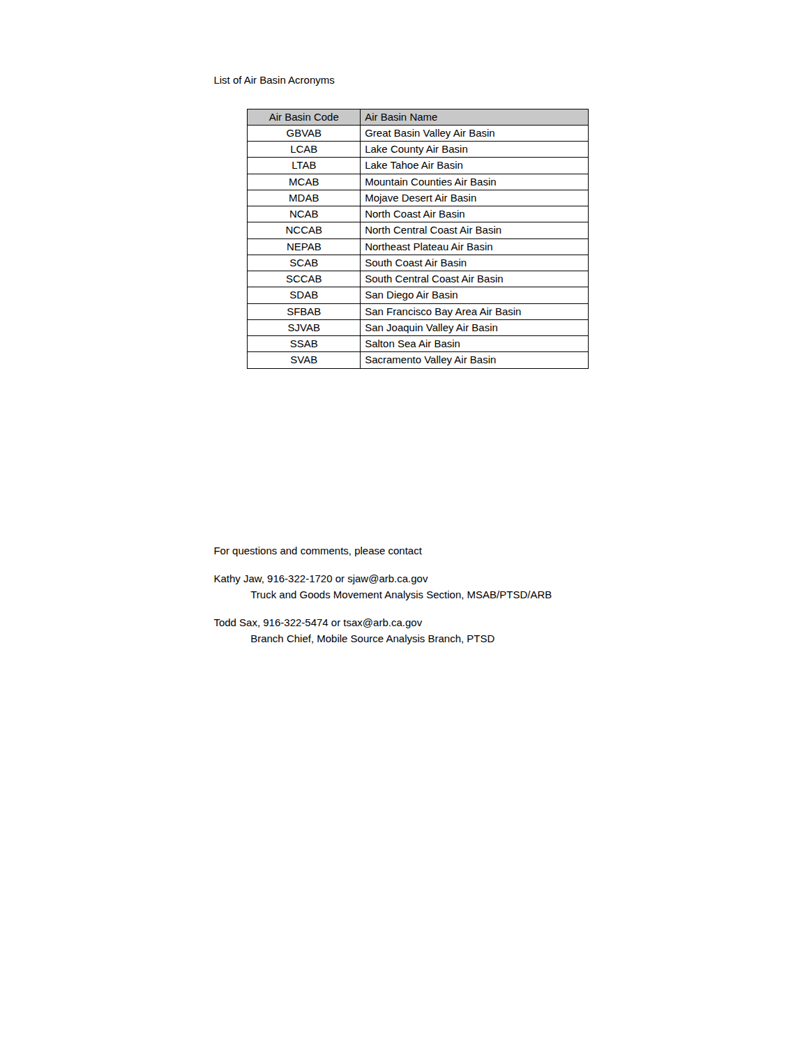List of Air Basin Acronyms
| Air Basin Code | Air Basin Name |
| --- | --- |
| GBVAB | Great Basin Valley Air Basin |
| LCAB | Lake County Air Basin |
| LTAB | Lake Tahoe Air Basin |
| MCAB | Mountain Counties Air Basin |
| MDAB | Mojave Desert Air Basin |
| NCAB | North Coast Air Basin |
| NCCAB | North Central Coast Air Basin |
| NEPAB | Northeast Plateau Air Basin |
| SCAB | South Coast Air Basin |
| SCCAB | South Central Coast Air Basin |
| SDAB | San Diego Air Basin |
| SFBAB | San Francisco Bay Area Air Basin |
| SJVAB | San Joaquin Valley Air Basin |
| SSAB | Salton Sea Air Basin |
| SVAB | Sacramento Valley Air Basin |
For questions and comments, please contact
Kathy Jaw, 916-322-1720 or sjaw@arb.ca.gov Truck and Goods Movement Analysis Section, MSAB/PTSD/ARB
Todd Sax, 916-322-5474 or tsax@arb.ca.gov Branch Chief, Mobile Source Analysis Branch, PTSD